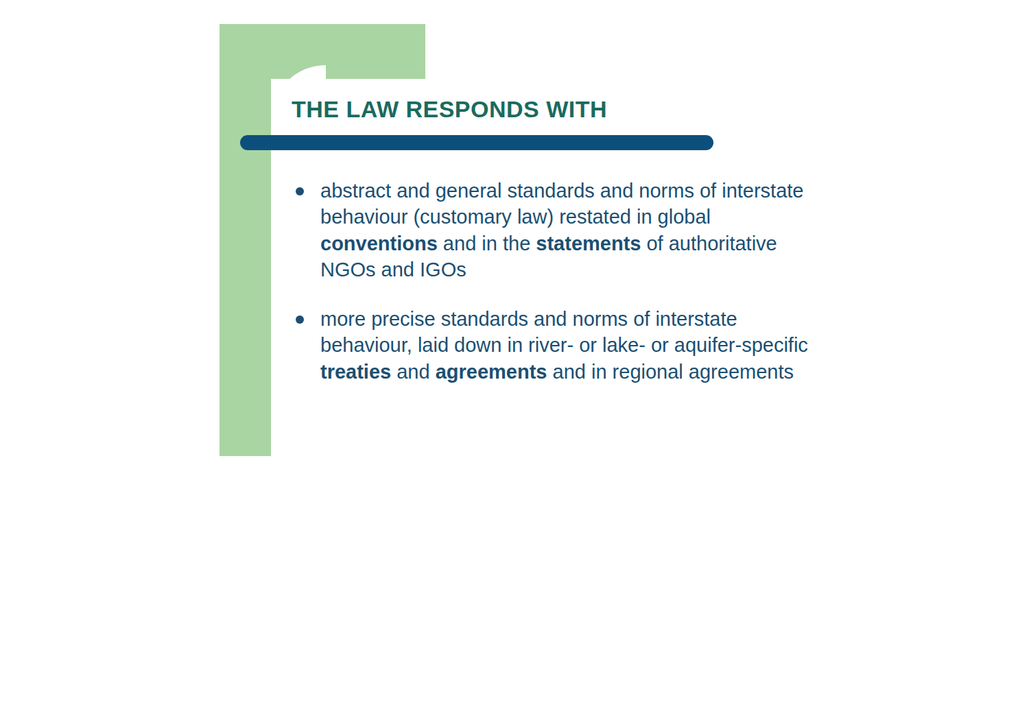THE LAW RESPONDS WITH
abstract and general standards and norms of interstate behaviour (customary law) restated in global conventions and in the statements of authoritative NGOs and IGOs
more precise standards and norms of interstate behaviour, laid down in river- or lake- or aquifer-specific treaties and agreements and in regional agreements